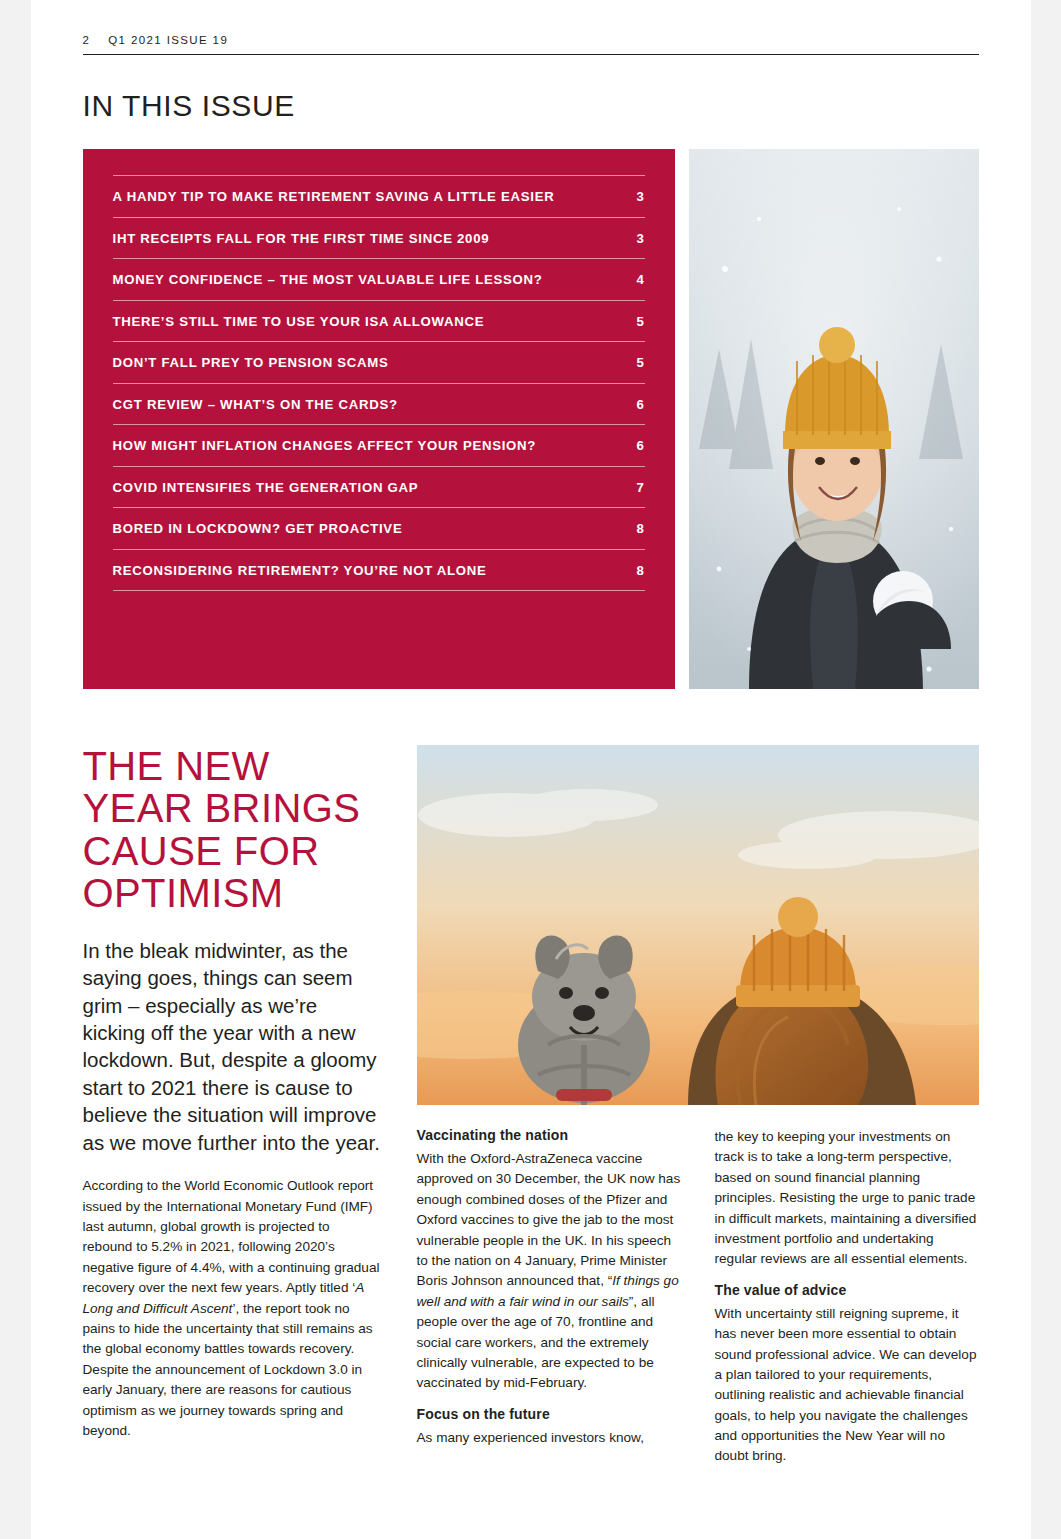2 Q1 2021 ISSUE 19
IN THIS ISSUE
| A handy tip to make retirement saving a little easier | 3 |
| IHT receipts fall for the first time since 2009 | 3 |
| Money confidence – the most valuable life lesson? | 4 |
| There’s still time to use your ISA allowance | 5 |
| Don’t fall prey to pension scams | 5 |
| CGT review – what’s on the cards? | 6 |
| How might inflation changes affect your pension? | 6 |
| Covid intensifies the generation gap | 7 |
| Bored in lockdown? Get proactive | 8 |
| Reconsidering retirement? You’re not alone | 8 |
THE NEW YEAR BRINGS CAUSE FOR OPTIMISM
In the bleak midwinter, as the saying goes, things can seem grim – especially as we’re kicking off the year with a new lockdown. But, despite a gloomy start to 2021 there is cause to believe the situation will improve as we move further into the year.
According to the World Economic Outlook report issued by the International Monetary Fund (IMF) last autumn, global growth is projected to rebound to 5.2% in 2021, following 2020’s negative figure of 4.4%, with a continuing gradual recovery over the next few years. Aptly titled ‘A Long and Difficult Ascent’, the report took no pains to hide the uncertainty that still remains as the global economy battles towards recovery. Despite the announcement of Lockdown 3.0 in early January, there are reasons for cautious optimism as we journey towards spring and beyond.
Vaccinating the nation
With the Oxford-AstraZeneca vaccine approved on 30 December, the UK now has enough combined doses of the Pfizer and Oxford vaccines to give the jab to the most vulnerable people in the UK. In his speech to the nation on 4 January, Prime Minister Boris Johnson announced that, “If things go well and with a fair wind in our sails”, all people over the age of 70, frontline and social care workers, and the extremely clinically vulnerable, are expected to be vaccinated by mid-February.
Focus on the future
As many experienced investors know,
the key to keeping your investments on track is to take a long-term perspective, based on sound financial planning principles. Resisting the urge to panic trade in difficult markets, maintaining a diversified investment portfolio and undertaking regular reviews are all essential elements.
The value of advice
With uncertainty still reigning supreme, it has never been more essential to obtain sound professional advice. We can develop a plan tailored to your requirements, outlining realistic and achievable financial goals, to help you navigate the challenges and opportunities the New Year will no doubt bring.